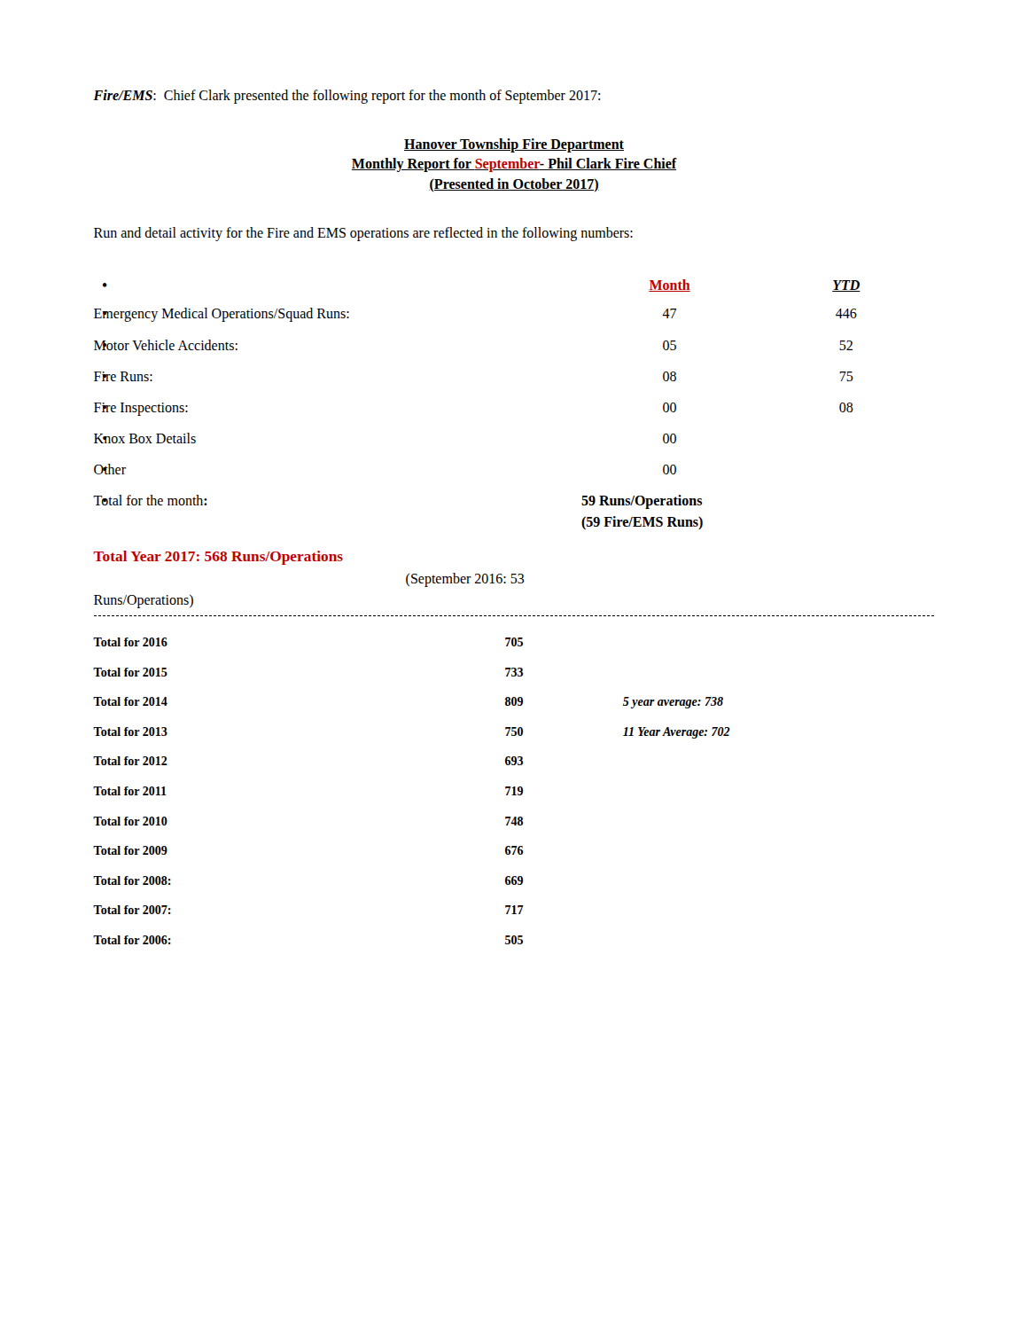Fire/EMS: Chief Clark presented the following report for the month of September 2017:
Hanover Township Fire Department
Monthly Report for September- Phil Clark Fire Chief
(Presented in October 2017)
Run and detail activity for the Fire and EMS operations are reflected in the following numbers:
| | Month | YTD |
| Emergency Medical Operations/Squad Runs: | 47 | 446 |
| Motor Vehicle Accidents: | 05 | 52 |
| Fire Runs: | 08 | 75 |
| Fire Inspections: | 00 | 08 |
| Knox Box Details | 00 | |
| Other | 00 | |
| Total for the month : | 59 Runs/Operations (59 Fire/EMS Runs) |
Total Year 2017: 568 Runs/Operations
(September 2016: 53
Runs/Operations)
| Total for 2016 | 705 | |
| Total for 2015 | 733 | |
| Total for 2014 | 809 | 5 year average: 738 |
| Total for 2013 | 750 | 11 Year Average: 702 |
| Total for 2012 | 693 | |
| Total for 2011 | 719 | |
| Total for 2010 | 748 | |
| Total for 2009 | 676 | |
| Total for 2008: | 669 | |
| Total for 2007: | 717 | |
| Total for 2006: | 505 | |